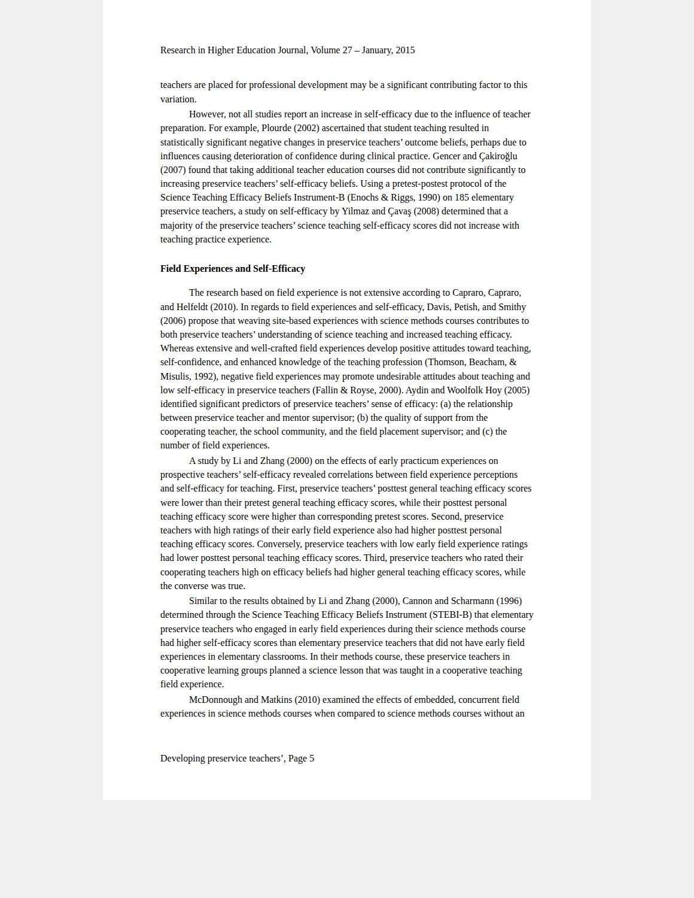Research in Higher Education Journal, Volume 27 – January, 2015
teachers are placed for professional development may be a significant contributing factor to this variation.
However, not all studies report an increase in self-efficacy due to the influence of teacher preparation. For example, Plourde (2002) ascertained that student teaching resulted in statistically significant negative changes in preservice teachers’ outcome beliefs, perhaps due to influences causing deterioration of confidence during clinical practice. Gencer and Çakiroğlu (2007) found that taking additional teacher education courses did not contribute significantly to increasing preservice teachers’ self-efficacy beliefs. Using a pretest-postest protocol of the Science Teaching Efficacy Beliefs Instrument-B (Enochs & Riggs, 1990) on 185 elementary preservice teachers, a study on self-efficacy by Yilmaz and Çavaş (2008) determined that a majority of the preservice teachers’ science teaching self-efficacy scores did not increase with teaching practice experience.
Field Experiences and Self-Efficacy
The research based on field experience is not extensive according to Capraro, Capraro, and Helfeldt (2010). In regards to field experiences and self-efficacy, Davis, Petish, and Smithy (2006) propose that weaving site-based experiences with science methods courses contributes to both preservice teachers’ understanding of science teaching and increased teaching efficacy. Whereas extensive and well-crafted field experiences develop positive attitudes toward teaching, self-confidence, and enhanced knowledge of the teaching profession (Thomson, Beacham, & Misulis, 1992), negative field experiences may promote undesirable attitudes about teaching and low self-efficacy in preservice teachers (Fallin & Royse, 2000). Aydin and Woolfolk Hoy (2005) identified significant predictors of preservice teachers’ sense of efficacy: (a) the relationship between preservice teacher and mentor supervisor; (b) the quality of support from the cooperating teacher, the school community, and the field placement supervisor; and (c) the number of field experiences.
A study by Li and Zhang (2000) on the effects of early practicum experiences on prospective teachers’ self-efficacy revealed correlations between field experience perceptions and self-efficacy for teaching. First, preservice teachers’ posttest general teaching efficacy scores were lower than their pretest general teaching efficacy scores, while their posttest personal teaching efficacy score were higher than corresponding pretest scores. Second, preservice teachers with high ratings of their early field experience also had higher posttest personal teaching efficacy scores. Conversely, preservice teachers with low early field experience ratings had lower posttest personal teaching efficacy scores. Third, preservice teachers who rated their cooperating teachers high on efficacy beliefs had higher general teaching efficacy scores, while the converse was true.
Similar to the results obtained by Li and Zhang (2000), Cannon and Scharmann (1996) determined through the Science Teaching Efficacy Beliefs Instrument (STEBI-B) that elementary preservice teachers who engaged in early field experiences during their science methods course had higher self-efficacy scores than elementary preservice teachers that did not have early field experiences in elementary classrooms. In their methods course, these preservice teachers in cooperative learning groups planned a science lesson that was taught in a cooperative teaching field experience.
McDonnough and Matkins (2010) examined the effects of embedded, concurrent field experiences in science methods courses when compared to science methods courses without an
Developing preservice teachers’, Page 5